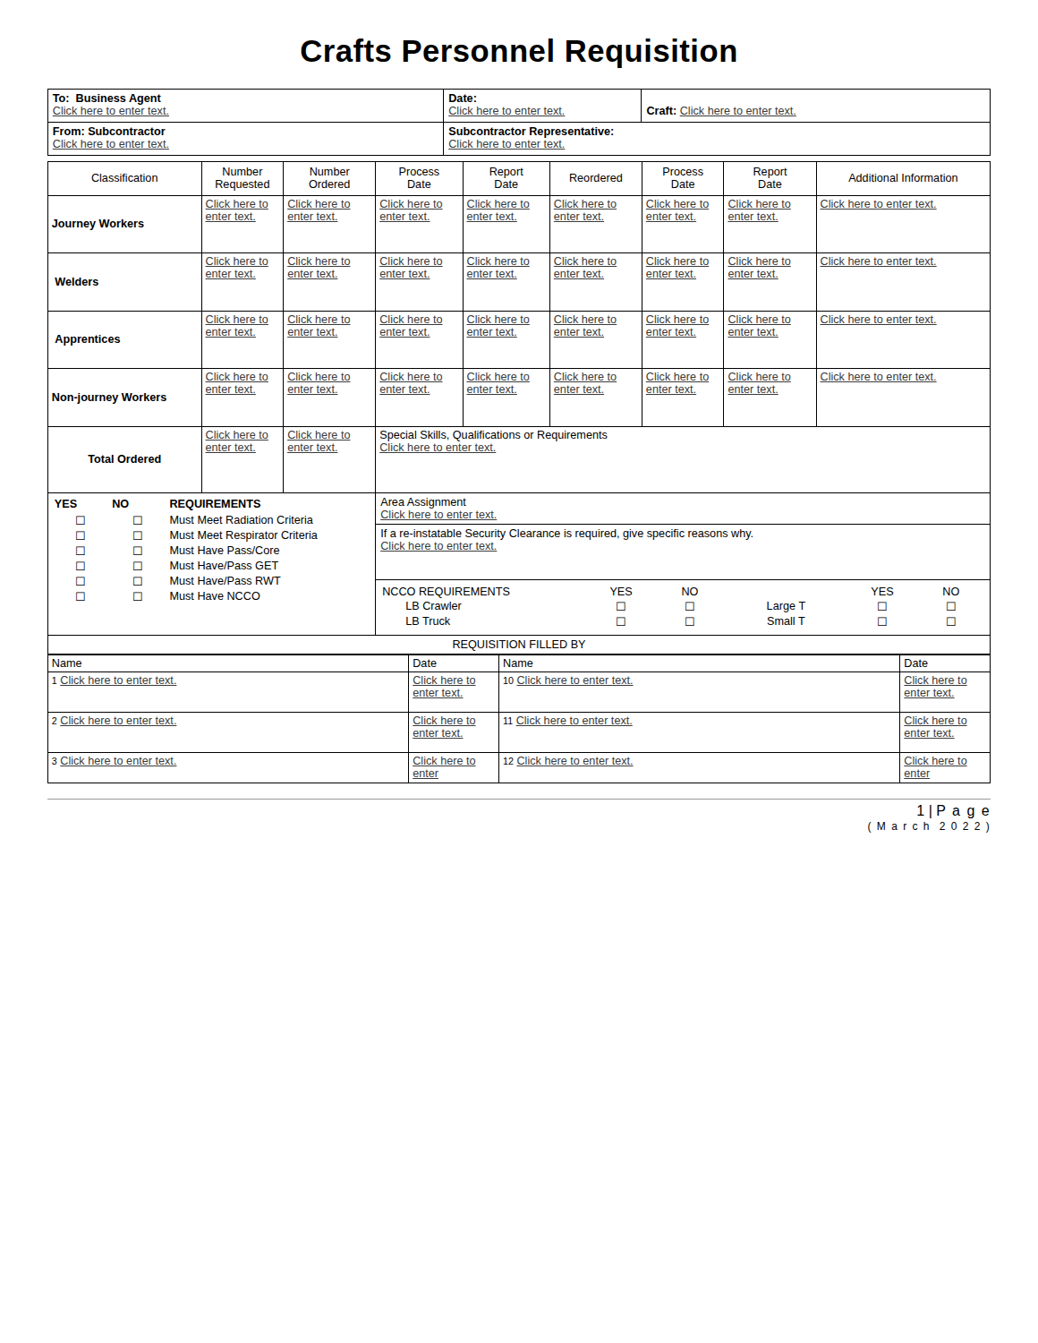Crafts Personnel Requisition
| To: Business Agent Click here to enter text. | Date: Click here to enter text. | Craft: Click here to enter text. |
| From: Subcontractor Click here to enter text. | Subcontractor Representative: Click here to enter text. |
| Classification | Number Requested | Number Ordered | Process Date | Report Date | Reordered | Process Date | Report Date | Additional Information |
| --- | --- | --- | --- | --- | --- | --- | --- | --- |
| Journey Workers | Click here to enter text. | Click here to enter text. | Click here to enter text. | Click here to enter text. | Click here to enter text. | Click here to enter text. | Click here to enter text. | Click here to enter text. |
| Welders | Click here to enter text. | Click here to enter text. | Click here to enter text. | Click here to enter text. | Click here to enter text. | Click here to enter text. | Click here to enter text. | Click here to enter text. |
| Apprentices | Click here to enter text. | Click here to enter text. | Click here to enter text. | Click here to enter text. | Click here to enter text. | Click here to enter text. | Click here to enter text. | Click here to enter text. |
| Non-journey Workers | Click here to enter text. | Click here to enter text. | Click here to enter text. | Click here to enter text. | Click here to enter text. | Click here to enter text. | Click here to enter text. | Click here to enter text. |
| Total Ordered | Click here to enter text. | Click here to enter text. | Special Skills, Qualifications or Requirements Click here to enter text. |
| / YES / NO / REQUIREMENTS / / ☐ / ☐ / Must Meet Radiation Criteria / / ☐ / ☐ / Must Meet Respirator Criteria / / ☐ / ☐ / Must Have Pass/Core / / ☐ / ☐ / Must Have/Pass GET / / ☐ / ☐ / Must Have/Pass RWT / / ☐ / ☐ / Must Have NCCO / | / Area Assignment Click here to enter text. / / If a re-instatable Security Clearance is required, give specific reasons why. Click here to enter text. / / / NCCO REQUIREMENTS / YES / NO / / YES / NO / / LB Crawler / ☐ / ☐ / Large T / ☐ / ☐ / / LB Truck / ☐ / ☐ / Small T / ☐ / ☐ / / |
| REQUISITION FILLED BY |
| Name | Date | Name | Date |
| 1 Click here to enter text. | Click here to enter text. | 10 Click here to enter text. | Click here to enter text. |
| 2 Click here to enter text. | Click here to enter text. | 11 Click here to enter text. | Click here to enter text. |
| 3 Click here to enter text. | Click here to enter | 12 Click here to enter text. | Click here to enter |
1 | P a g e
( M a r c h 2 0 2 2 )